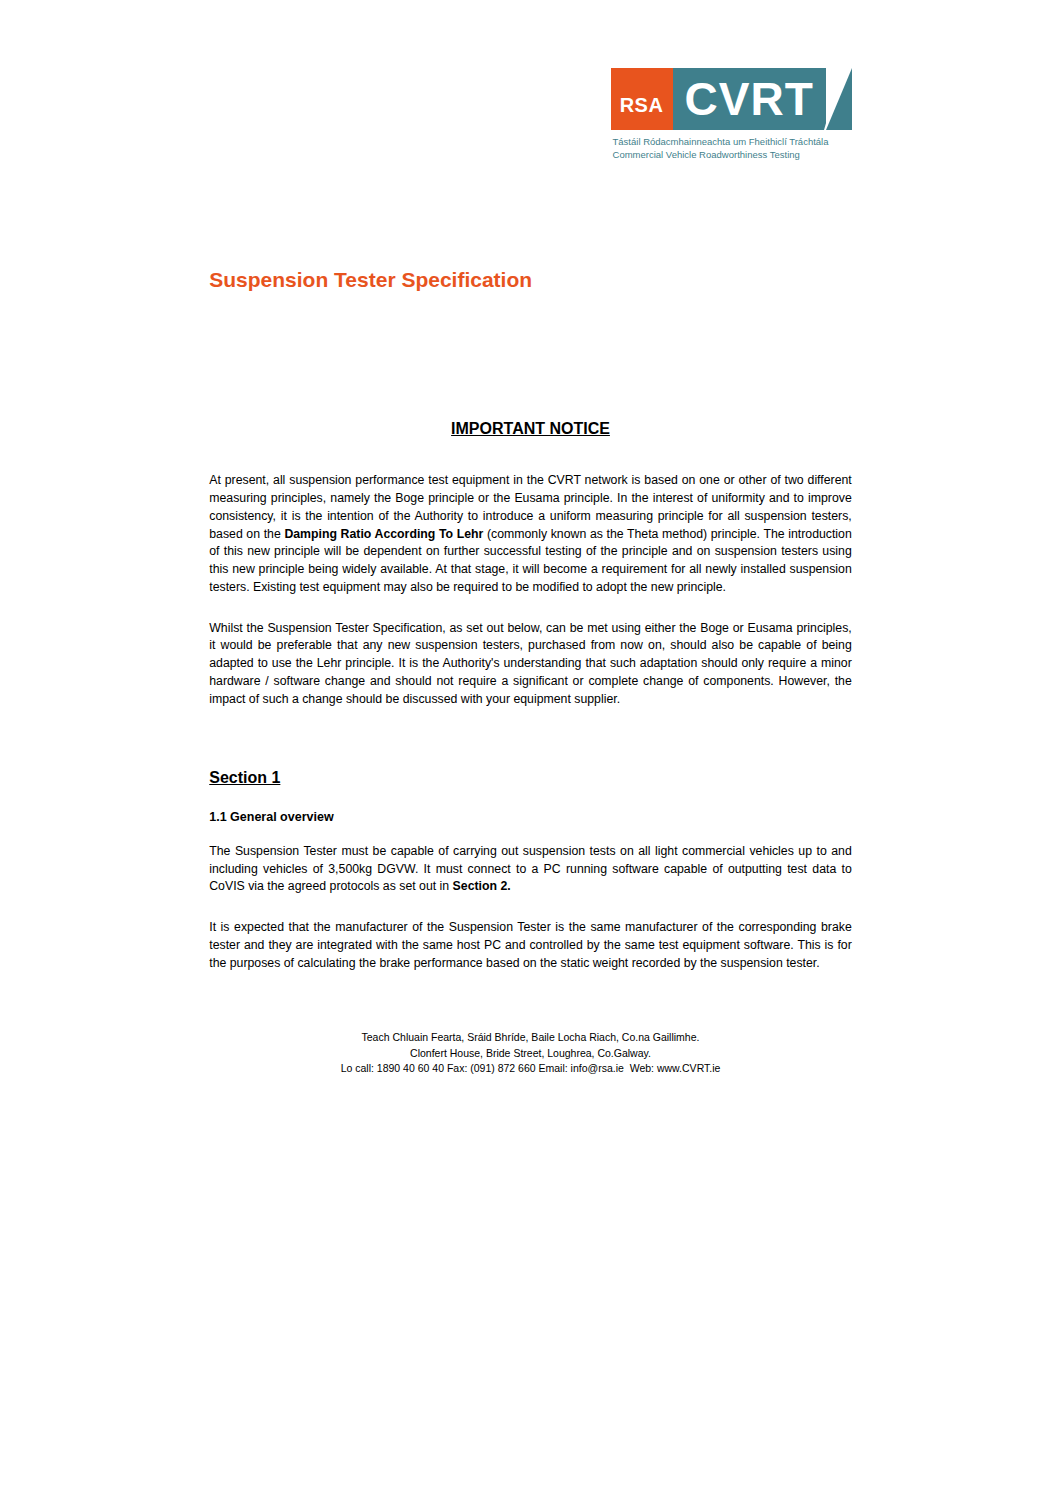RSA
CVRT
Tástáil Ródacmhainneachta um Fheithiclí Tráchtála
Commercial Vehicle Roadworthiness Testing
Suspension Tester Specification
IMPORTANT NOTICE
At present, all suspension performance test equipment in the CVRT network is based on one or other of two different measuring principles, namely the Boge principle or the Eusama principle. In the interest of uniformity and to improve consistency, it is the intention of the Authority to introduce a uniform measuring principle for all suspension testers, based on the Damping Ratio According To Lehr (commonly known as the Theta method) principle. The introduction of this new principle will be dependent on further successful testing of the principle and on suspension testers using this new principle being widely available. At that stage, it will become a requirement for all newly installed suspension testers. Existing test equipment may also be required to be modified to adopt the new principle.
Whilst the Suspension Tester Specification, as set out below, can be met using either the Boge or Eusama principles, it would be preferable that any new suspension testers, purchased from now on, should also be capable of being adapted to use the Lehr principle. It is the Authority's understanding that such adaptation should only require a minor hardware / software change and should not require a significant or complete change of components. However, the impact of such a change should be discussed with your equipment supplier.
Section 1
1.1 General overview
The Suspension Tester must be capable of carrying out suspension tests on all light commercial vehicles up to and including vehicles of 3,500kg DGVW. It must connect to a PC running software capable of outputting test data to CoVIS via the agreed protocols as set out in Section 2.
It is expected that the manufacturer of the Suspension Tester is the same manufacturer of the corresponding brake tester and they are integrated with the same host PC and controlled by the same test equipment software. This is for the purposes of calculating the brake performance based on the static weight recorded by the suspension tester.
Teach Chluain Fearta, Sráid Bhríde, Baile Locha Riach, Co.na Gaillimhe.
Clonfert House, Bride Street, Loughrea, Co.Galway.
Lo call: 1890 40 60 40 Fax: (091) 872 660 Email: info@rsa.ie Web: www.CVRT.ie